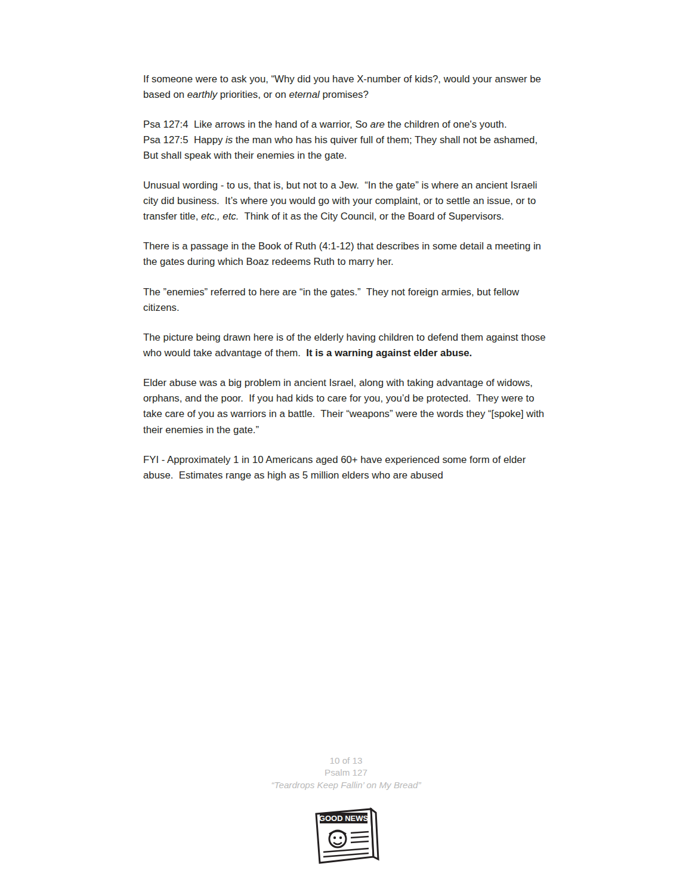If someone were to ask you, “Why did you have X-number of kids?, would your answer be based on earthly priorities, or on eternal promises?
Psa 127:4 Like arrows in the hand of a warrior, So are the children of one's youth.
Psa 127:5 Happy is the man who has his quiver full of them; They shall not be ashamed, But shall speak with their enemies in the gate.
Unusual wording - to us, that is, but not to a Jew. “In the gate” is where an ancient Israeli city did business. It’s where you would go with your complaint, or to settle an issue, or to transfer title, etc., etc. Think of it as the City Council, or the Board of Supervisors.
There is a passage in the Book of Ruth (4:1-12) that describes in some detail a meeting in the gates during which Boaz redeems Ruth to marry her.
The ”enemies” referred to here are “in the gates.” They not foreign armies, but fellow citizens.
The picture being drawn here is of the elderly having children to defend them against those who would take advantage of them. It is a warning against elder abuse.
Elder abuse was a big problem in ancient Israel, along with taking advantage of widows, orphans, and the poor. If you had kids to care for you, you’d be protected. They were to take care of you as warriors in a battle. Their “weapons” were the words they “[spoke] with their enemies in the gate.”
FYI - Approximately 1 in 10 Americans aged 60+ have experienced some form of elder abuse. Estimates range as high as 5 million elders who are abused
10 of 13
Psalm 127
“Teardrops Keep Fallin’ on My Bread”
GOOD NEWS